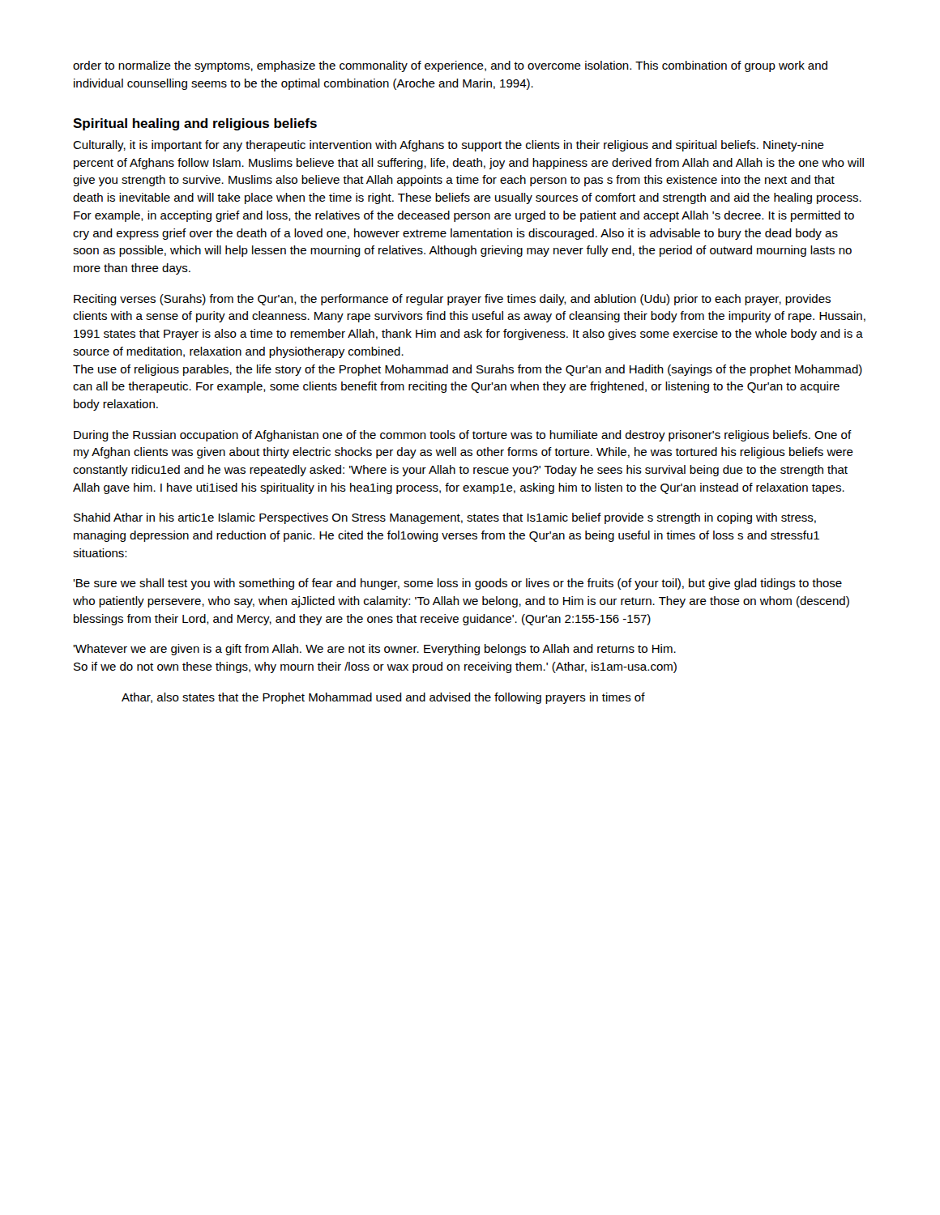order to normalize the symptoms, emphasize the commonality of experience, and to overcome isolation. This combination of group work and individual counselling seems to be the optimal combination (Aroche and Marin, 1994).
Spiritual healing and religious beliefs
Culturally, it is important for any therapeutic intervention with Afghans to support the clients in their religious and spiritual beliefs. Ninety-nine percent of Afghans follow Islam. Muslims believe that all suffering, life, death, joy and happiness are derived from Allah and Allah is the one who will give you strength to survive. Muslims also believe that Allah appoints a time for each person to pas s from this existence into the next and that death is inevitable and will take place when the time is right. These beliefs are usually sources of comfort and strength and aid the healing process. For example, in accepting grief and loss, the relatives of the deceased person are urged to be patient and accept Allah 's decree. It is permitted to cry and express grief over the death of a loved one, however extreme lamentation is discouraged. Also it is advisable to bury the dead body as soon as possible, which will help lessen the mourning of relatives. Although grieving may never fully end, the period of outward mourning lasts no more than three days.
Reciting verses (Surahs) from the Qur'an, the performance of regular prayer five times daily, and ablution (Udu) prior to each prayer, provides clients with a sense of purity and cleanness. Many rape survivors find this useful as away of cleansing their body from the impurity of rape. Hussain, 1991 states that Prayer is also a time to remember Allah, thank Him and ask for forgiveness. It also gives some exercise to the whole body and is a source of meditation, relaxation and physiotherapy combined.
The use of religious parables, the life story of the Prophet Mohammad and Surahs from the Qur'an and Hadith (sayings of the prophet Mohammad) can all be therapeutic. For example, some clients benefit from reciting the Qur'an when they are frightened, or listening to the Qur'an to acquire body relaxation.
During the Russian occupation of Afghanistan one of the common tools of torture was to humiliate and destroy prisoner's religious beliefs. One of my Afghan clients was given about thirty electric shocks per day as well as other forms of torture. While, he was tortured his religious beliefs were constantly ridicu1ed and he was repeatedly asked: 'Where is your Allah to rescue you?' Today he sees his survival being due to the strength that Allah gave him. I have uti1ised his spirituality in his hea1ing process, for examp1e, asking him to listen to the Qur'an instead of relaxation tapes.
Shahid Athar in his artic1e Islamic Perspectives On Stress Management, states that Is1amic belief provide s strength in coping with stress, managing depression and reduction of panic. He cited the fol1owing verses from the Qur'an as being useful in times of loss s and stressfu1 situations:
'Be sure we shall test you with something of fear and hunger, some loss in goods or lives or the fruits (of your toil), but give glad tidings to those who patiently persevere, who say, when ajJlicted with calamity: 'To Allah we belong, and to Him is our return. They are those on whom (descend) blessings from their Lord, and Mercy, and they are the ones that receive guidance'. (Qur'an 2:155-156 -157)
'Whatever we are given is a gift from Allah. We are not its owner. Everything belongs to Allah and returns to Him.
So if we do not own these things, why mourn their /loss or wax proud on receiving them.' (Athar, is1am-usa.com)
Athar, also states that the Prophet Mohammad used and advised the following prayers in times of